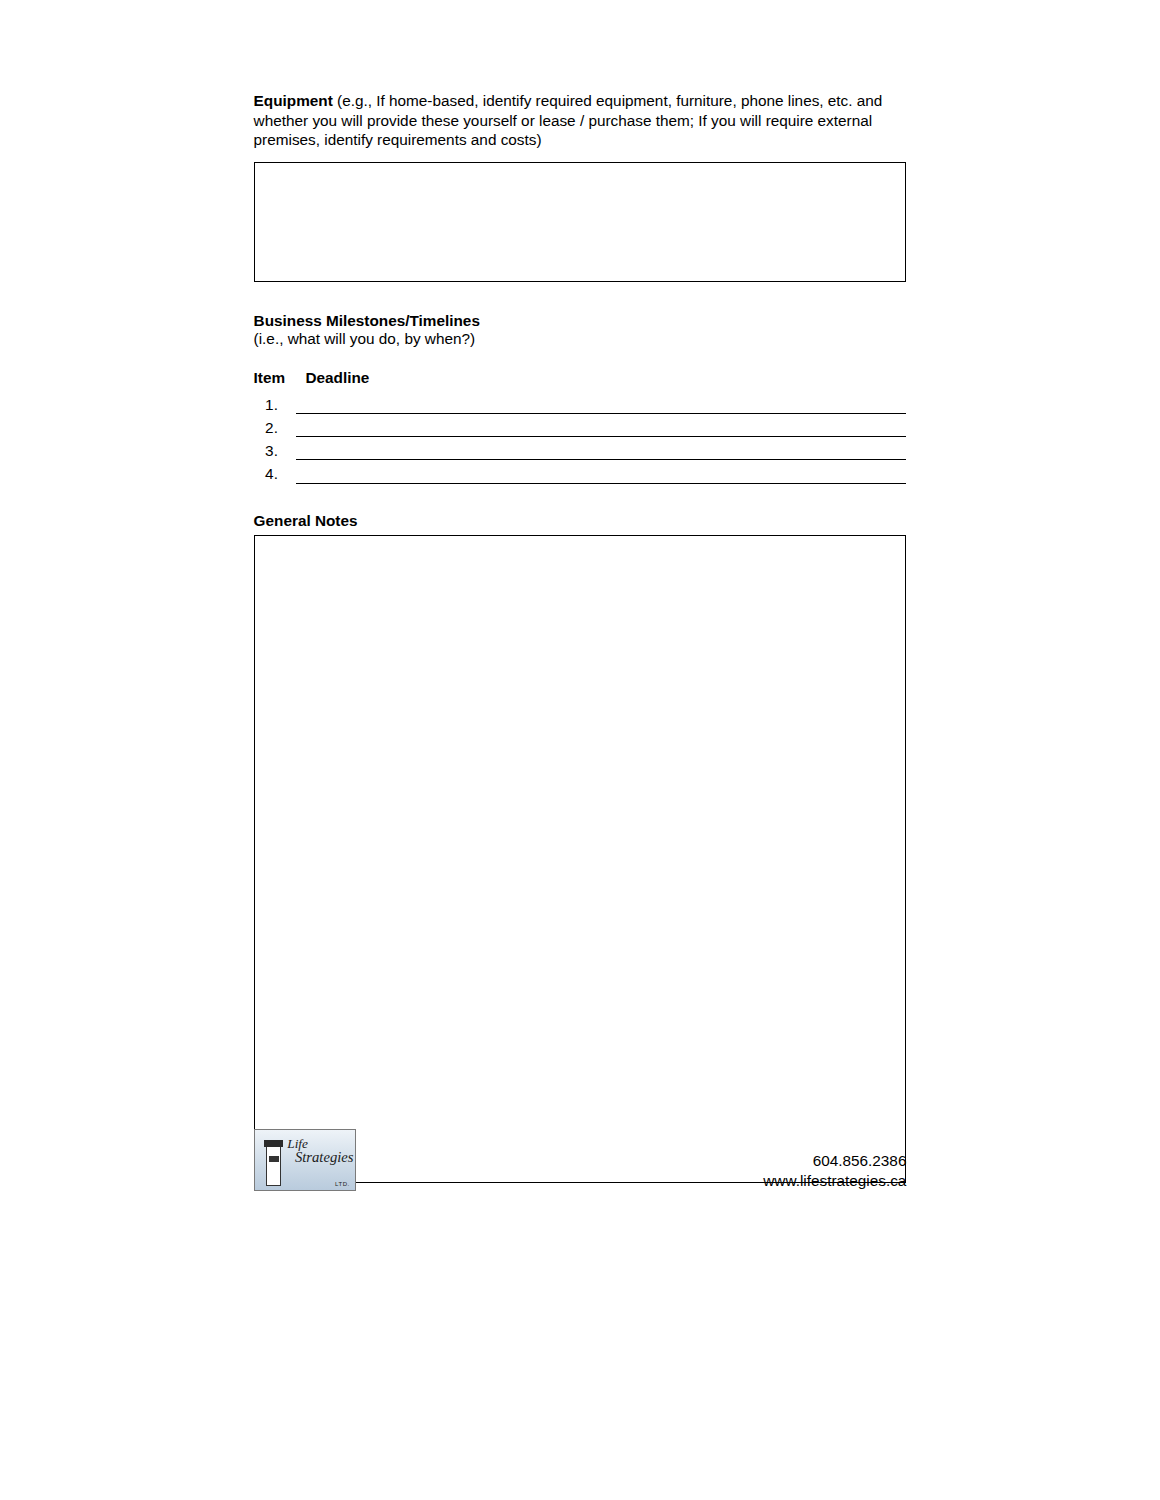Equipment (e.g., If home-based, identify required equipment, furniture, phone lines, etc. and whether you will provide these yourself or lease / purchase them; If you will require external premises, identify requirements and costs)
Business Milestones/Timelines
(i.e., what will you do, by when?)
| Item | Deadline |
| --- | --- |
| 1. | | |
| 2. | | |
| 3. | | |
| 4. | | |
General Notes
Life
Strategies
LTD.
604.856.2386
www.lifestrategies.ca